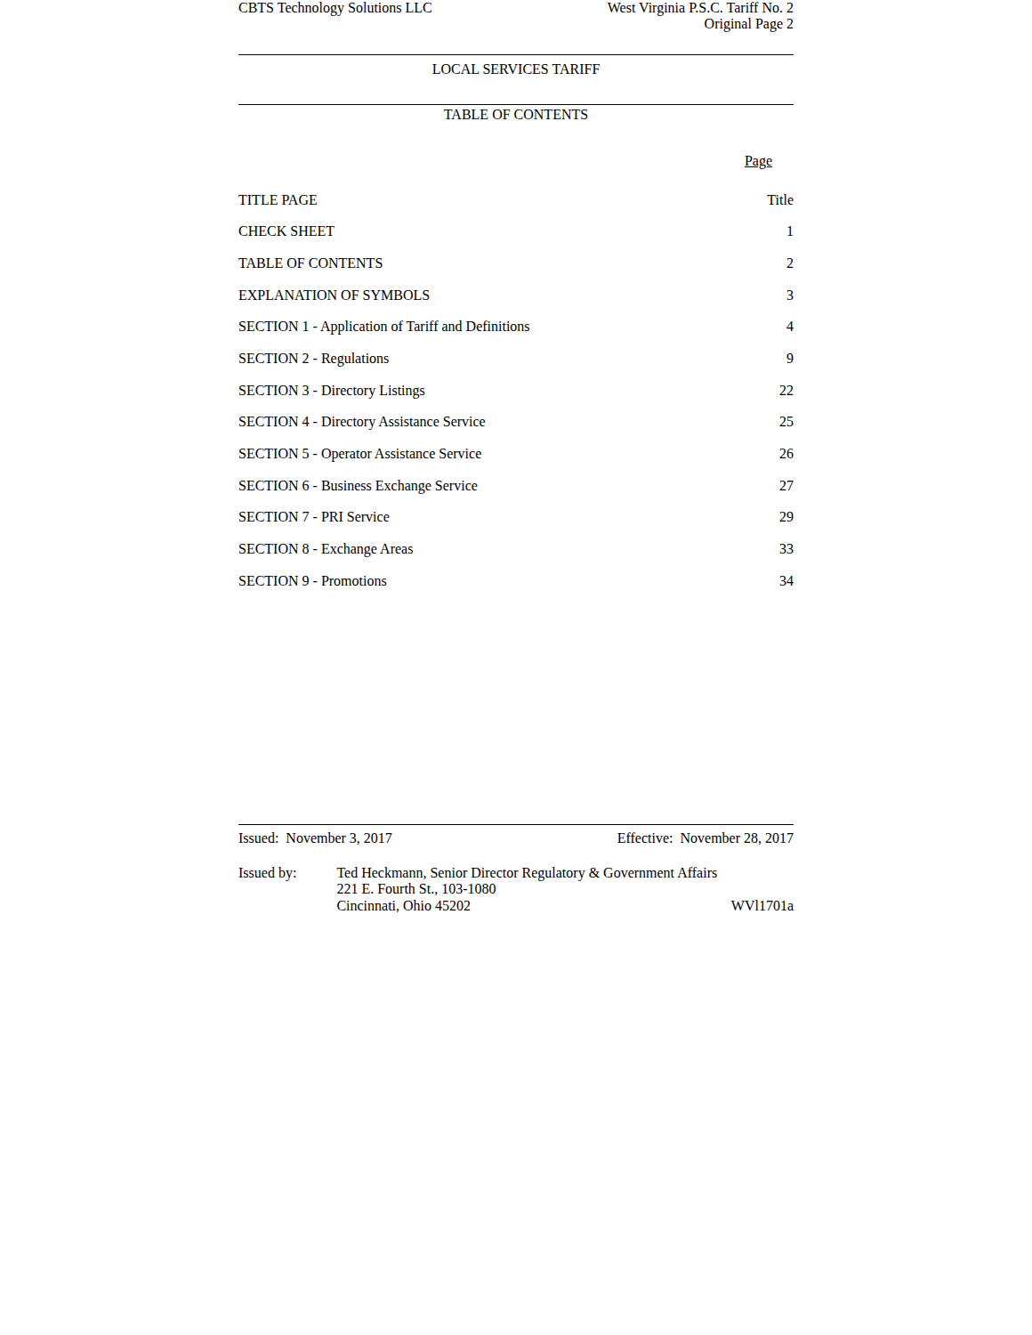CBTS Technology Solutions LLC
West Virginia P.S.C. Tariff No. 2
Original Page 2
LOCAL SERVICES TARIFF
TABLE OF CONTENTS
Page
| TITLE PAGE | Title |
| CHECK SHEET | 1 |
| TABLE OF CONTENTS | 2 |
| EXPLANATION OF SYMBOLS | 3 |
| SECTION 1 - Application of Tariff and Definitions | 4 |
| SECTION 2 - Regulations | 9 |
| SECTION 3 - Directory Listings | 22 |
| SECTION 4 - Directory Assistance Service | 25 |
| SECTION 5 - Operator Assistance Service | 26 |
| SECTION 6 - Business Exchange Service | 27 |
| SECTION 7 - PRI Service | 29 |
| SECTION 8 - Exchange Areas | 33 |
| SECTION 9 - Promotions | 34 |
Issued: November 3, 2017 Effective: November 28, 2017
Issued by:
Ted Heckmann, Senior Director Regulatory & Government Affairs
221 E. Fourth St., 103-1080
Cincinnati, Ohio 45202 WVl1701a